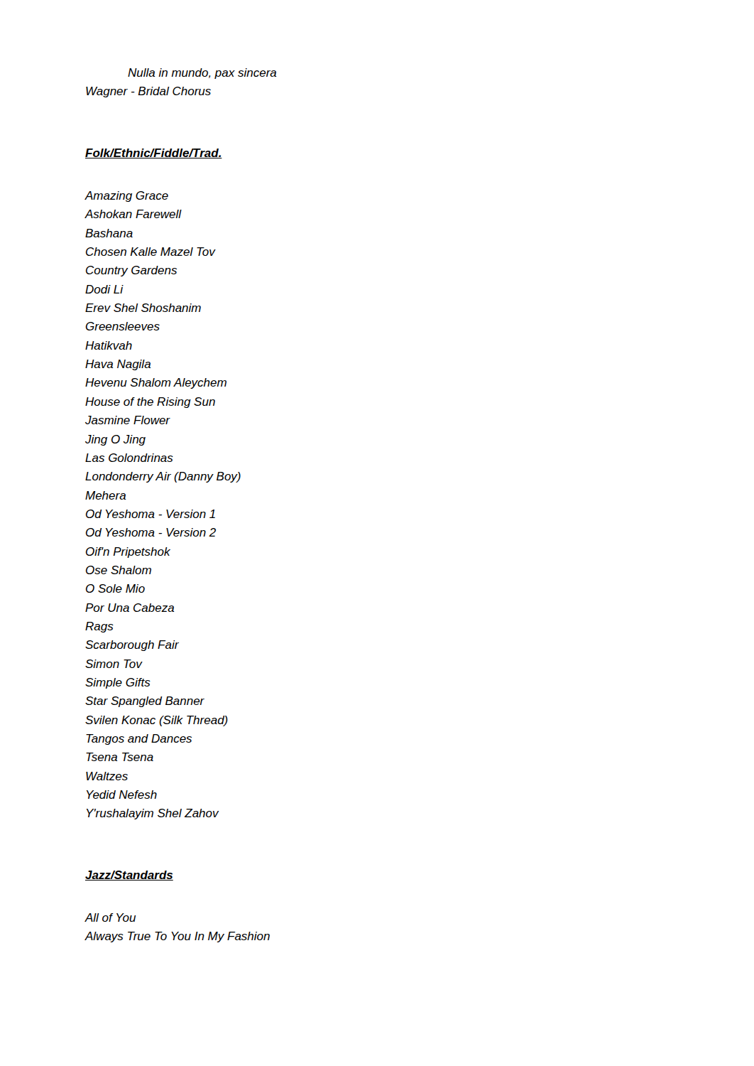Nulla in mundo, pax sincera
Wagner - Bridal Chorus
Folk/Ethnic/Fiddle/Trad.
Amazing Grace
Ashokan Farewell
Bashana
Chosen Kalle Mazel Tov
Country Gardens
Dodi Li
Erev Shel Shoshanim
Greensleeves
Hatikvah
Hava Nagila
Hevenu Shalom Aleychem
House of the Rising Sun
Jasmine Flower
Jing O Jing
Las Golondrinas
Londonderry Air (Danny Boy)
Mehera
Od Yeshoma - Version 1
Od Yeshoma - Version 2
Oif'n Pripetshok
Ose Shalom
O Sole Mio
Por Una Cabeza
Rags
Scarborough Fair
Simon Tov
Simple Gifts
Star Spangled Banner
Svilen Konac (Silk Thread)
Tangos and Dances
Tsena Tsena
Waltzes
Yedid Nefesh
Y'rushalayim Shel Zahov
Jazz/Standards
All of You
Always True To You In My Fashion